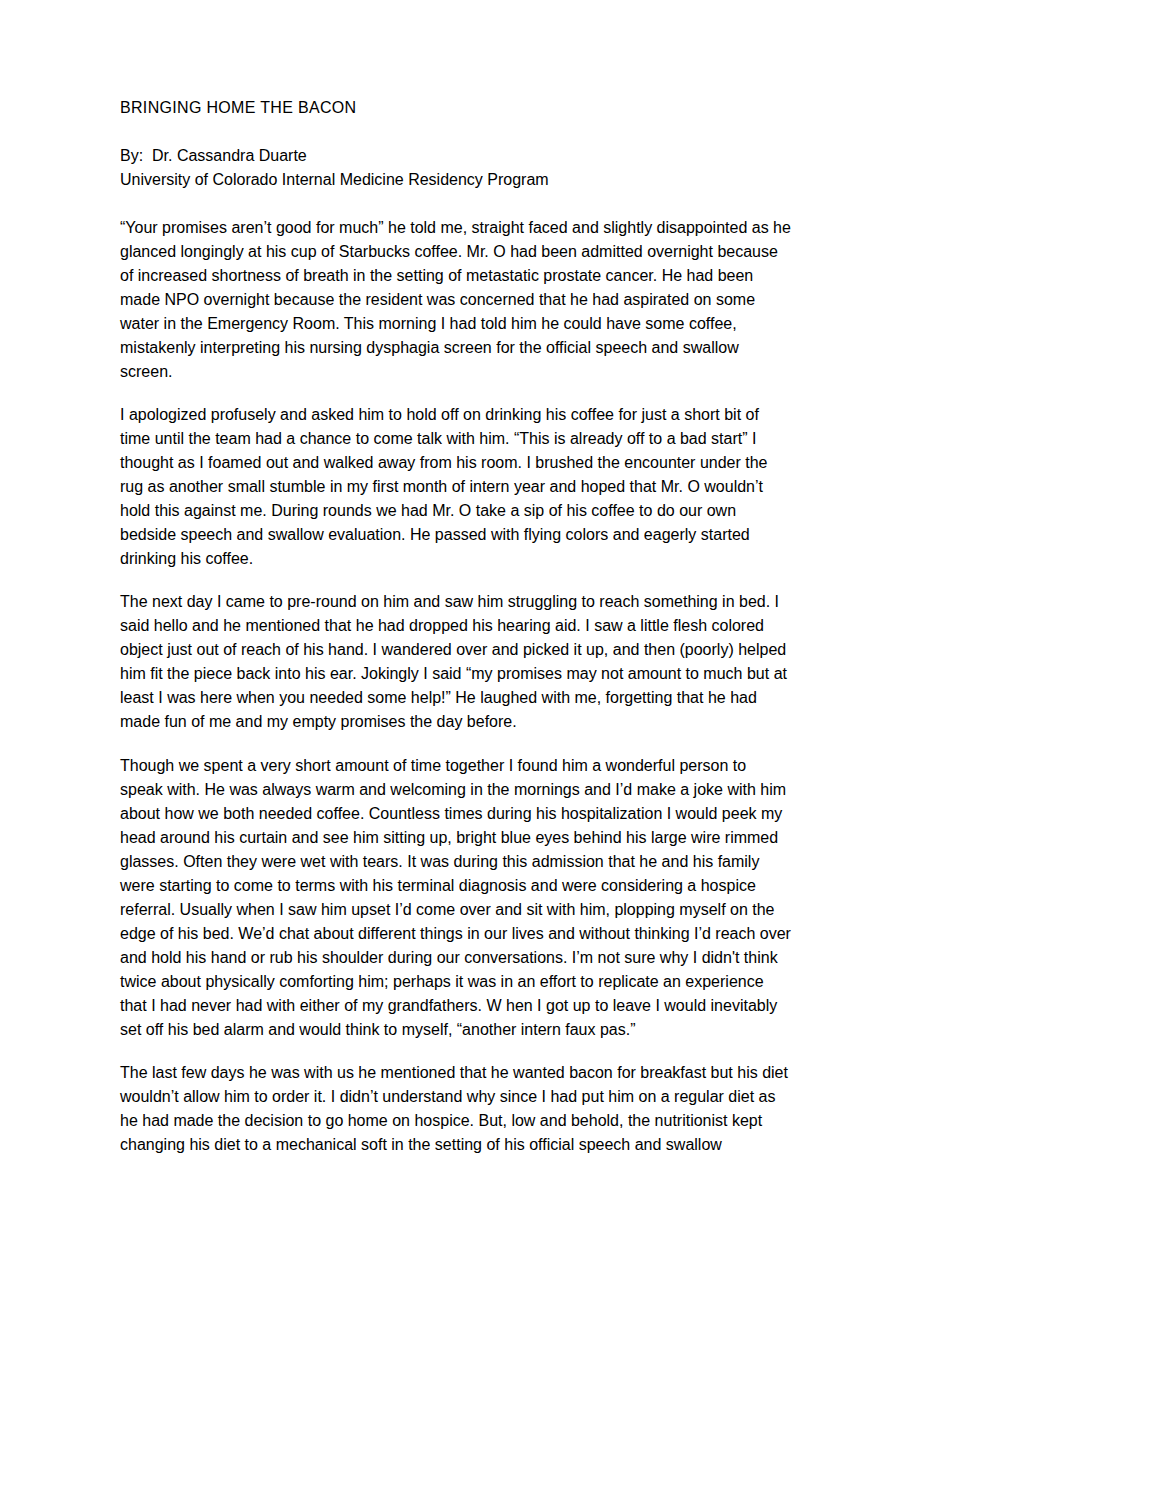BRINGING HOME THE BACON
By: Dr. Cassandra Duarte
University of Colorado Internal Medicine Residency Program
“Your promises aren’t good for much” he told me, straight faced and slightly disappointed as he glanced longingly at his cup of Starbucks coffee. Mr. O had been admitted overnight because of increased shortness of breath in the setting of metastatic prostate cancer. He had been made NPO overnight because the resident was concerned that he had aspirated on some water in the Emergency Room. This morning I had told him he could have some coffee, mistakenly interpreting his nursing dysphagia screen for the official speech and swallow screen.
I apologized profusely and asked him to hold off on drinking his coffee for just a short bit of time until the team had a chance to come talk with him. “This is already off to a bad start” I thought as I foamed out and walked away from his room. I brushed the encounter under the rug as another small stumble in my first month of intern year and hoped that Mr. O wouldn’t hold this against me. During rounds we had Mr. O take a sip of his coffee to do our own bedside speech and swallow evaluation. He passed with flying colors and eagerly started drinking his coffee.
The next day I came to pre-round on him and saw him struggling to reach something in bed. I said hello and he mentioned that he had dropped his hearing aid. I saw a little flesh colored object just out of reach of his hand. I wandered over and picked it up, and then (poorly) helped him fit the piece back into his ear. Jokingly I said “my promises may not amount to much but at least I was here when you needed some help!” He laughed with me, forgetting that he had made fun of me and my empty promises the day before.
Though we spent a very short amount of time together I found him a wonderful person to speak with. He was always warm and welcoming in the mornings and I’d make a joke with him about how we both needed coffee. Countless times during his hospitalization I would peek my head around his curtain and see him sitting up, bright blue eyes behind his large wire rimmed glasses. Often they were wet with tears. It was during this admission that he and his family were starting to come to terms with his terminal diagnosis and were considering a hospice referral. Usually when I saw him upset I’d come over and sit with him, plopping myself on the edge of his bed. We’d chat about different things in our lives and without thinking I’d reach over and hold his hand or rub his shoulder during our conversations. I’m not sure why I didn't think twice about physically comforting him; perhaps it was in an effort to replicate an experience that I had never had with either of my grandfathers. W hen I got up to leave I would inevitably set off his bed alarm and would think to myself, “another intern faux pas.”
The last few days he was with us he mentioned that he wanted bacon for breakfast but his diet wouldn’t allow him to order it. I didn’t understand why since I had put him on a regular diet as he had made the decision to go home on hospice. But, low and behold, the nutritionist kept changing his diet to a mechanical soft in the setting of his official speech and swallow